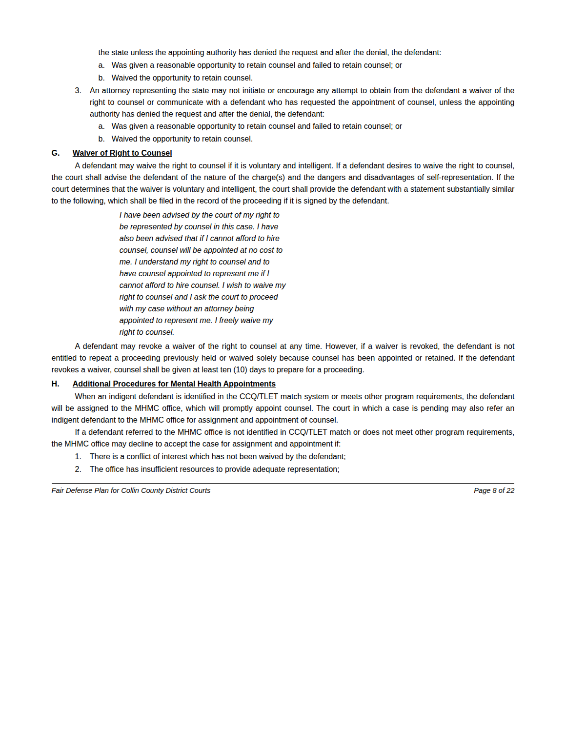the state unless the appointing authority has denied the request and after the denial, the defendant:
a. Was given a reasonable opportunity to retain counsel and failed to retain counsel; or
b. Waived the opportunity to retain counsel.
3. An attorney representing the state may not initiate or encourage any attempt to obtain from the defendant a waiver of the right to counsel or communicate with a defendant who has requested the appointment of counsel, unless the appointing authority has denied the request and after the denial, the defendant:
a. Was given a reasonable opportunity to retain counsel and failed to retain counsel; or
b. Waived the opportunity to retain counsel.
G. Waiver of Right to Counsel
A defendant may waive the right to counsel if it is voluntary and intelligent. If a defendant desires to waive the right to counsel, the court shall advise the defendant of the nature of the charge(s) and the dangers and disadvantages of self-representation. If the court determines that the waiver is voluntary and intelligent, the court shall provide the defendant with a statement substantially similar to the following, which shall be filed in the record of the proceeding if it is signed by the defendant.
I have been advised by the court of my right to be represented by counsel in this case. I have also been advised that if I cannot afford to hire counsel, counsel will be appointed at no cost to me. I understand my right to counsel and to have counsel appointed to represent me if I cannot afford to hire counsel. I wish to waive my right to counsel and I ask the court to proceed with my case without an attorney being appointed to represent me. I freely waive my right to counsel.
A defendant may revoke a waiver of the right to counsel at any time. However, if a waiver is revoked, the defendant is not entitled to repeat a proceeding previously held or waived solely because counsel has been appointed or retained. If the defendant revokes a waiver, counsel shall be given at least ten (10) days to prepare for a proceeding.
H. Additional Procedures for Mental Health Appointments
When an indigent defendant is identified in the CCQ/TLET match system or meets other program requirements, the defendant will be assigned to the MHMC office, which will promptly appoint counsel. The court in which a case is pending may also refer an indigent defendant to the MHMC office for assignment and appointment of counsel.
If a defendant referred to the MHMC office is not identified in CCQ/TLET match or does not meet other program requirements, the MHMC office may decline to accept the case for assignment and appointment if:
1. There is a conflict of interest which has not been waived by the defendant;
2. The office has insufficient resources to provide adequate representation;
Fair Defense Plan for Collin County District Courts Page 8 of 22